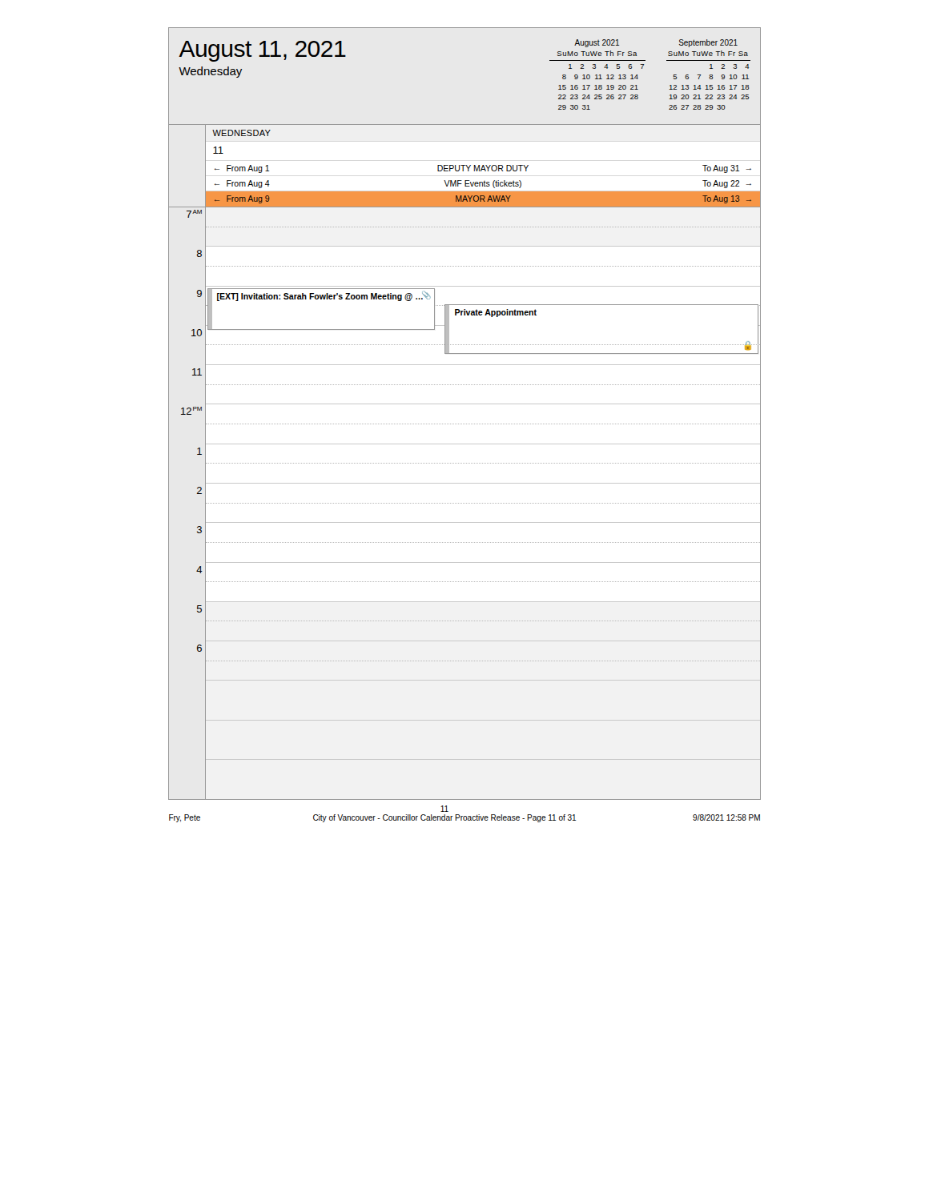August 11, 2021
Wednesday
August 2021
SuMo TuWe Th Fr Sa
| | 1 | 2 | 3 | 4 | 5 | 6 | 7 |
| 8 | 9 | 10 | 11 | 12 | 13 | 14 |
| 15 | 16 | 17 | 18 | 19 | 20 | 21 |
| 22 | 23 | 24 | 25 | 26 | 27 | 28 |
| 29 | 30 | 31 | | | | |
September 2021
SuMo TuWe Th Fr Sa
| | | | 1 | 2 | 3 | 4 |
| 5 | 6 | 7 | 8 | 9 | 10 | 11 |
| 12 | 13 | 14 | 15 | 16 | 17 | 18 |
| 19 | 20 | 21 | 22 | 23 | 24 | 25 |
| 26 | 27 | 28 | 29 | 30 | | |
WEDNESDAY
11
←From Aug 1
DEPUTY MAYOR DUTY
To Aug 31→
←From Aug 4
VMF Events (tickets)
To Aug 22→
←From Aug 9
MAYOR AWAY
To Aug 13→
7AM
8
9
[EXT] Invitation: Sarah Fowler's Zoom Meeting @ Wed Aug 11 📎
Private Appointment 🔒
10
11
12PM
1
2
3
4
5
6
Fry, Pete
11
City of Vancouver - Councillor Calendar Proactive Release - Page 11 of 31
9/8/2021 12:58 PM